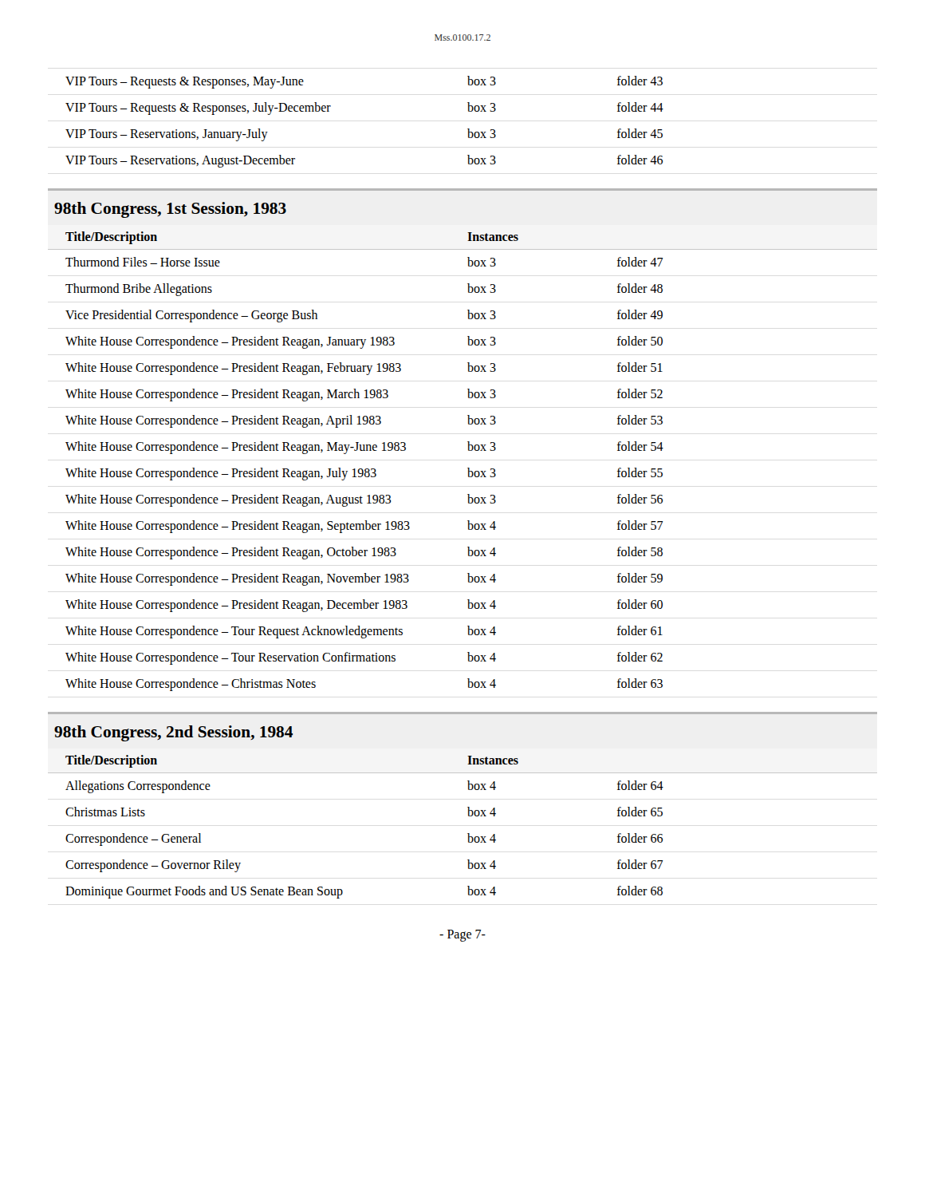Mss.0100.17.2
| VIP Tours – Requests & Responses, May-June | box 3 | folder 43 |
| VIP Tours – Requests & Responses, July-December | box 3 | folder 44 |
| VIP Tours – Reservations, January-July | box 3 | folder 45 |
| VIP Tours – Reservations, August-December | box 3 | folder 46 |
98th Congress, 1st Session, 1983
| Title/Description | Instances | |
| Thurmond Files – Horse Issue | box 3 | folder 47 |
| Thurmond Bribe Allegations | box 3 | folder 48 |
| Vice Presidential Correspondence – George Bush | box 3 | folder 49 |
| White House Correspondence – President Reagan, January 1983 | box 3 | folder 50 |
| White House Correspondence – President Reagan, February 1983 | box 3 | folder 51 |
| White House Correspondence – President Reagan, March 1983 | box 3 | folder 52 |
| White House Correspondence – President Reagan, April 1983 | box 3 | folder 53 |
| White House Correspondence – President Reagan, May-June 1983 | box 3 | folder 54 |
| White House Correspondence – President Reagan, July 1983 | box 3 | folder 55 |
| White House Correspondence – President Reagan, August 1983 | box 3 | folder 56 |
| White House Correspondence – President Reagan, September 1983 | box 4 | folder 57 |
| White House Correspondence – President Reagan, October 1983 | box 4 | folder 58 |
| White House Correspondence – President Reagan, November 1983 | box 4 | folder 59 |
| White House Correspondence – President Reagan, December 1983 | box 4 | folder 60 |
| White House Correspondence – Tour Request Acknowledgements | box 4 | folder 61 |
| White House Correspondence – Tour Reservation Confirmations | box 4 | folder 62 |
| White House Correspondence – Christmas Notes | box 4 | folder 63 |
98th Congress, 2nd Session, 1984
| Title/Description | Instances | |
| Allegations Correspondence | box 4 | folder 64 |
| Christmas Lists | box 4 | folder 65 |
| Correspondence – General | box 4 | folder 66 |
| Correspondence – Governor Riley | box 4 | folder 67 |
| Dominique Gourmet Foods and US Senate Bean Soup | box 4 | folder 68 |
- Page 7-